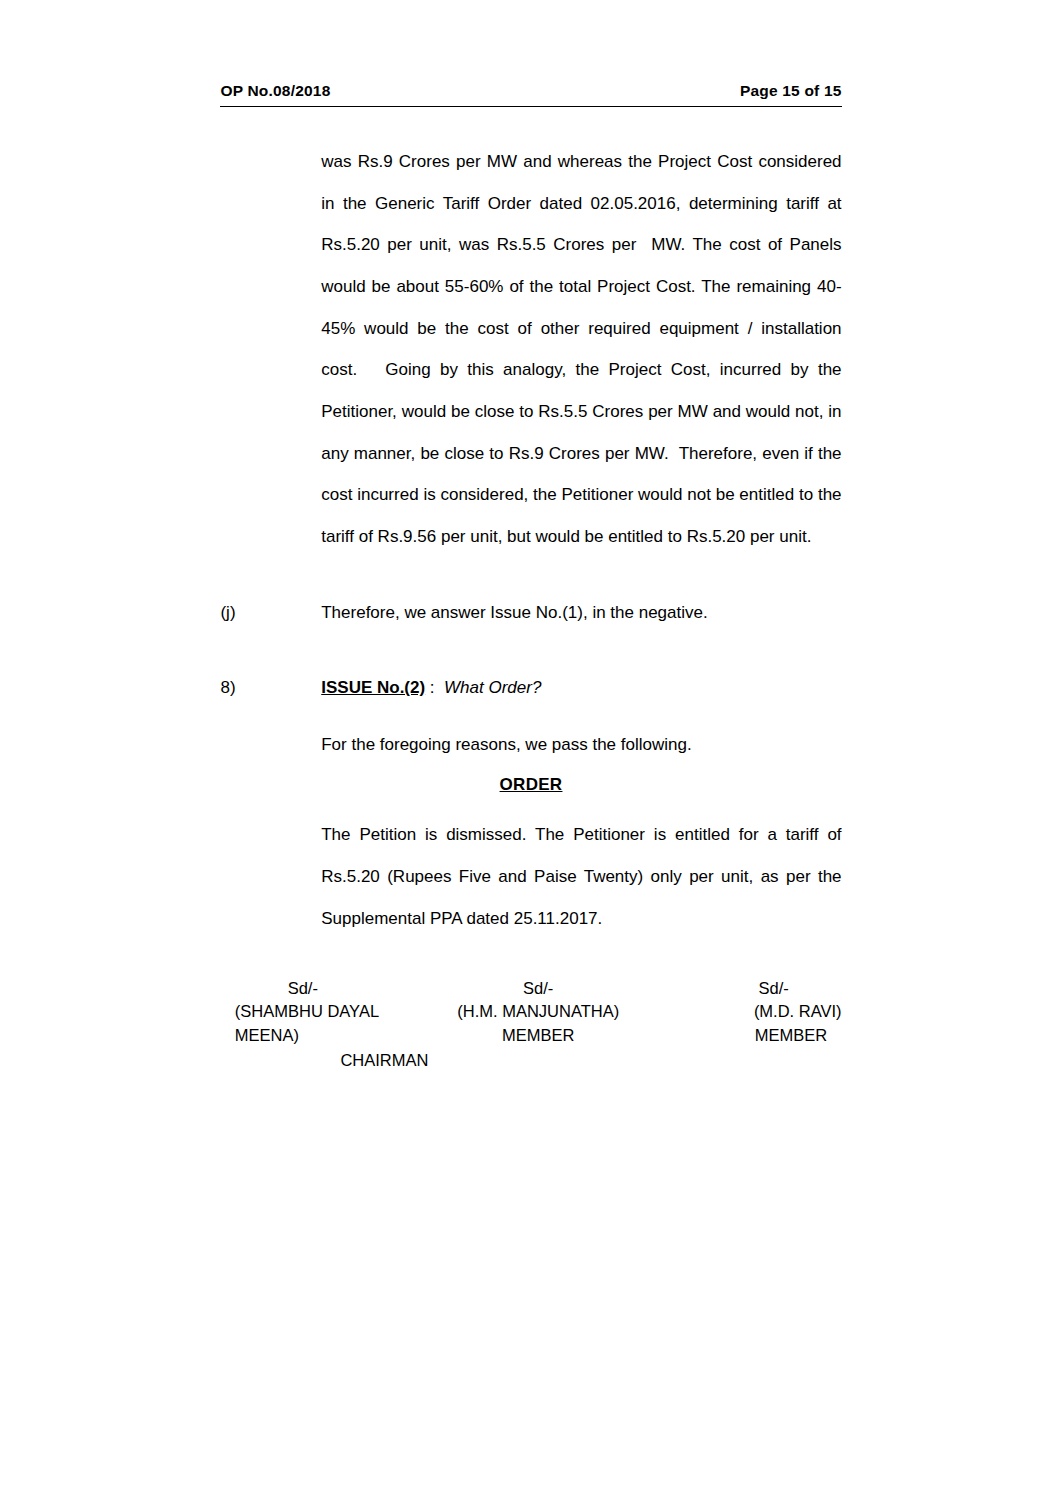OP No.08/2018 Page 15 of 15
was Rs.9 Crores per MW and whereas the Project Cost considered in the Generic Tariff Order dated 02.05.2016, determining tariff at Rs.5.20 per unit, was Rs.5.5 Crores per MW. The cost of Panels would be about 55-60% of the total Project Cost. The remaining 40-45% would be the cost of other required equipment / installation cost. Going by this analogy, the Project Cost, incurred by the Petitioner, would be close to Rs.5.5 Crores per MW and would not, in any manner, be close to Rs.9 Crores per MW. Therefore, even if the cost incurred is considered, the Petitioner would not be entitled to the tariff of Rs.9.56 per unit, but would be entitled to Rs.5.20 per unit.
(j)
Therefore, we answer Issue No.(1), in the negative.
8)
ISSUE No.(2) : What Order?
For the foregoing reasons, we pass the following.
ORDER
The Petition is dismissed. The Petitioner is entitled for a tariff of Rs.5.20 (Rupees Five and Paise Twenty) only per unit, as per the Supplemental PPA dated 25.11.2017.
Sd/-
Sd/-
Sd/-
(SHAMBHU DAYAL MEENA) CHAIRMAN
(H.M. MANJUNATHA) MEMBER
(M.D. RAVI) MEMBER